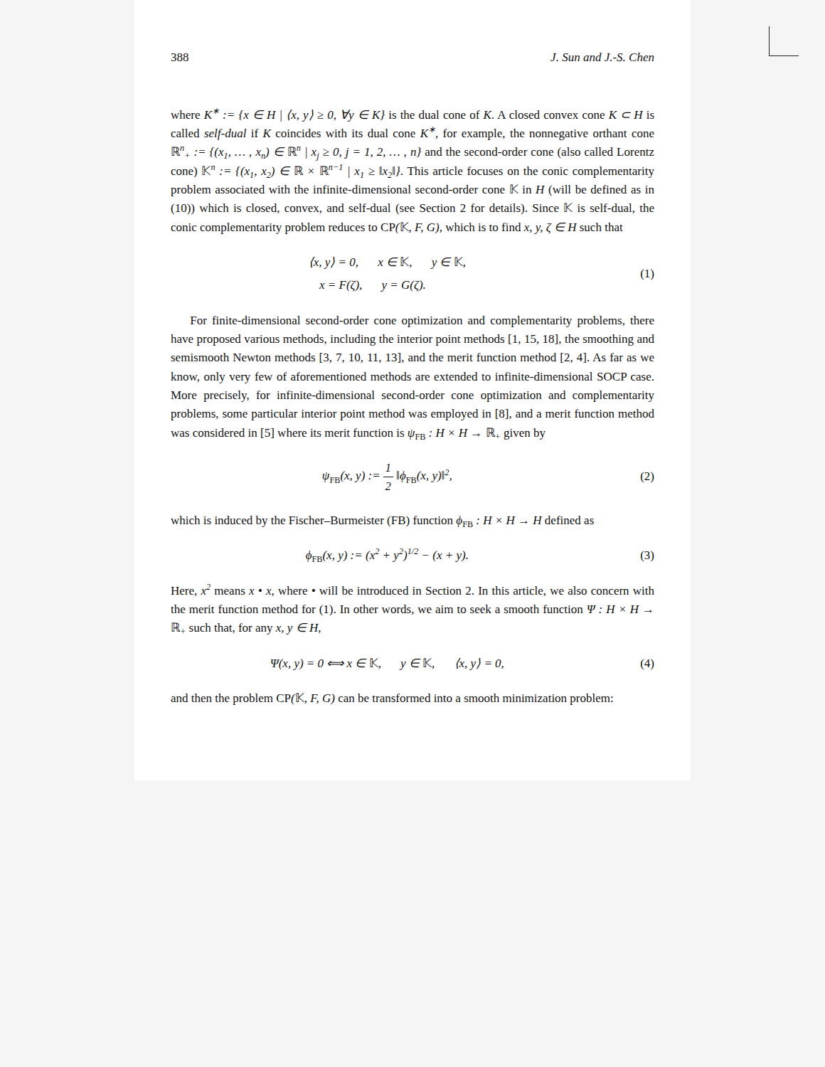388 J. Sun and J.-S. Chen
where K∗ := {x ∈ H | ⟨x, y⟩ ≥ 0, ∀y ∈ K} is the dual cone of K. A closed convex cone K ⊂ H is called self-dual if K coincides with its dual cone K∗, for example, the nonnegative orthant cone ℝn+ := {(x1, … , xn) ∈ ℝn | xj ≥ 0, j = 1, 2, … , n} and the second-order cone (also called Lorentz cone) 𝕂n := {(x1, x2) ∈ ℝ × ℝn−1 | x1 ≥ ‖x2‖}. This article focuses on the conic complementarity problem associated with the infinite-dimensional second-order cone 𝕂 in H (will be defined as in (10)) which is closed, convex, and self-dual (see Section 2 for details). Since 𝕂 is self-dual, the conic complementarity problem reduces to CP(𝕂, F, G), which is to find x, y, ζ ∈ H such that
⟨x, y⟩ = 0, x ∈ 𝕂, y ∈ 𝕂, x = F(ζ), y = G(ζ). (1)
For finite-dimensional second-order cone optimization and complementarity problems, there have proposed various methods, including the interior point methods [1, 15, 18], the smoothing and semismooth Newton methods [3, 7, 10, 11, 13], and the merit function method [2, 4]. As far as we know, only very few of aforementioned methods are extended to infinite-dimensional SOCP case. More precisely, for infinite-dimensional second-order cone optimization and complementarity problems, some particular interior point method was employed in [8], and a merit function method was considered in [5] where its merit function is ψFB : H × H → ℝ+ given by
ψFB(x, y) := 12 ‖ϕFB(x, y)‖2, (2)
which is induced by the Fischer–Burmeister (FB) function ϕFB : H × H → H defined as
ϕFB(x, y) := (x2 + y2)1/2 − (x + y). (3)
Here, x2 means x • x, where • will be introduced in Section 2. In this article, we also concern with the merit function method for (1). In other words, we aim to seek a smooth function Ψ : H × H → ℝ+ such that, for any x, y ∈ H,
Ψ(x, y) = 0 ⟺ x ∈ 𝕂, y ∈ 𝕂, ⟨x, y⟩ = 0, (4)
and then the problem CP(𝕂, F, G) can be transformed into a smooth minimization problem: